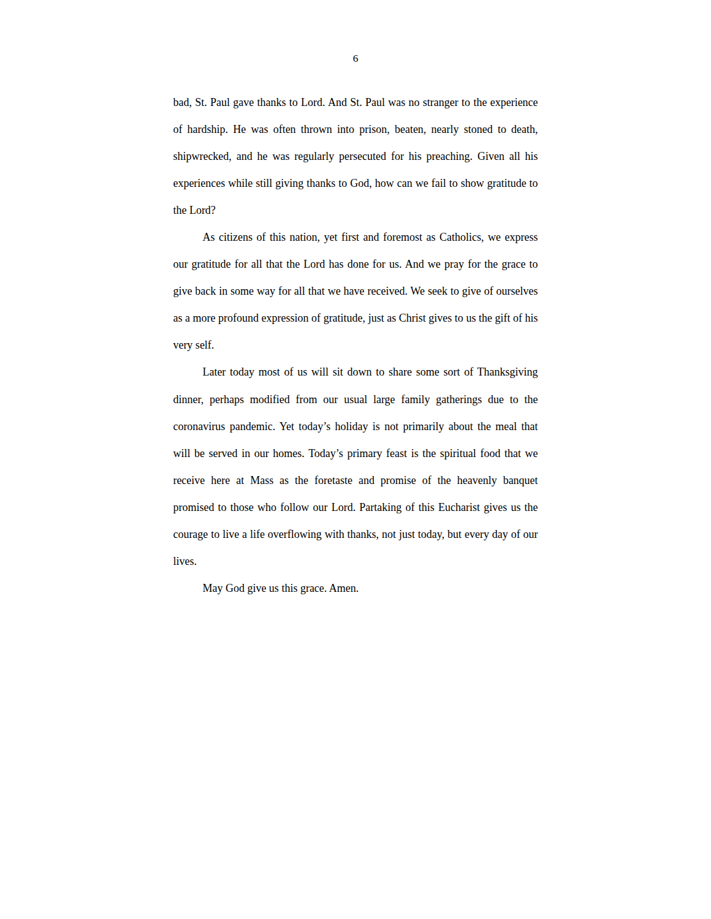6
bad, St. Paul gave thanks to Lord. And St. Paul was no stranger to the experience of hardship. He was often thrown into prison, beaten, nearly stoned to death, shipwrecked, and he was regularly persecuted for his preaching. Given all his experiences while still giving thanks to God, how can we fail to show gratitude to the Lord?
As citizens of this nation, yet first and foremost as Catholics, we express our gratitude for all that the Lord has done for us. And we pray for the grace to give back in some way for all that we have received. We seek to give of ourselves as a more profound expression of gratitude, just as Christ gives to us the gift of his very self.
Later today most of us will sit down to share some sort of Thanksgiving dinner, perhaps modified from our usual large family gatherings due to the coronavirus pandemic. Yet today’s holiday is not primarily about the meal that will be served in our homes. Today’s primary feast is the spiritual food that we receive here at Mass as the foretaste and promise of the heavenly banquet promised to those who follow our Lord. Partaking of this Eucharist gives us the courage to live a life overflowing with thanks, not just today, but every day of our lives.
May God give us this grace. Amen.